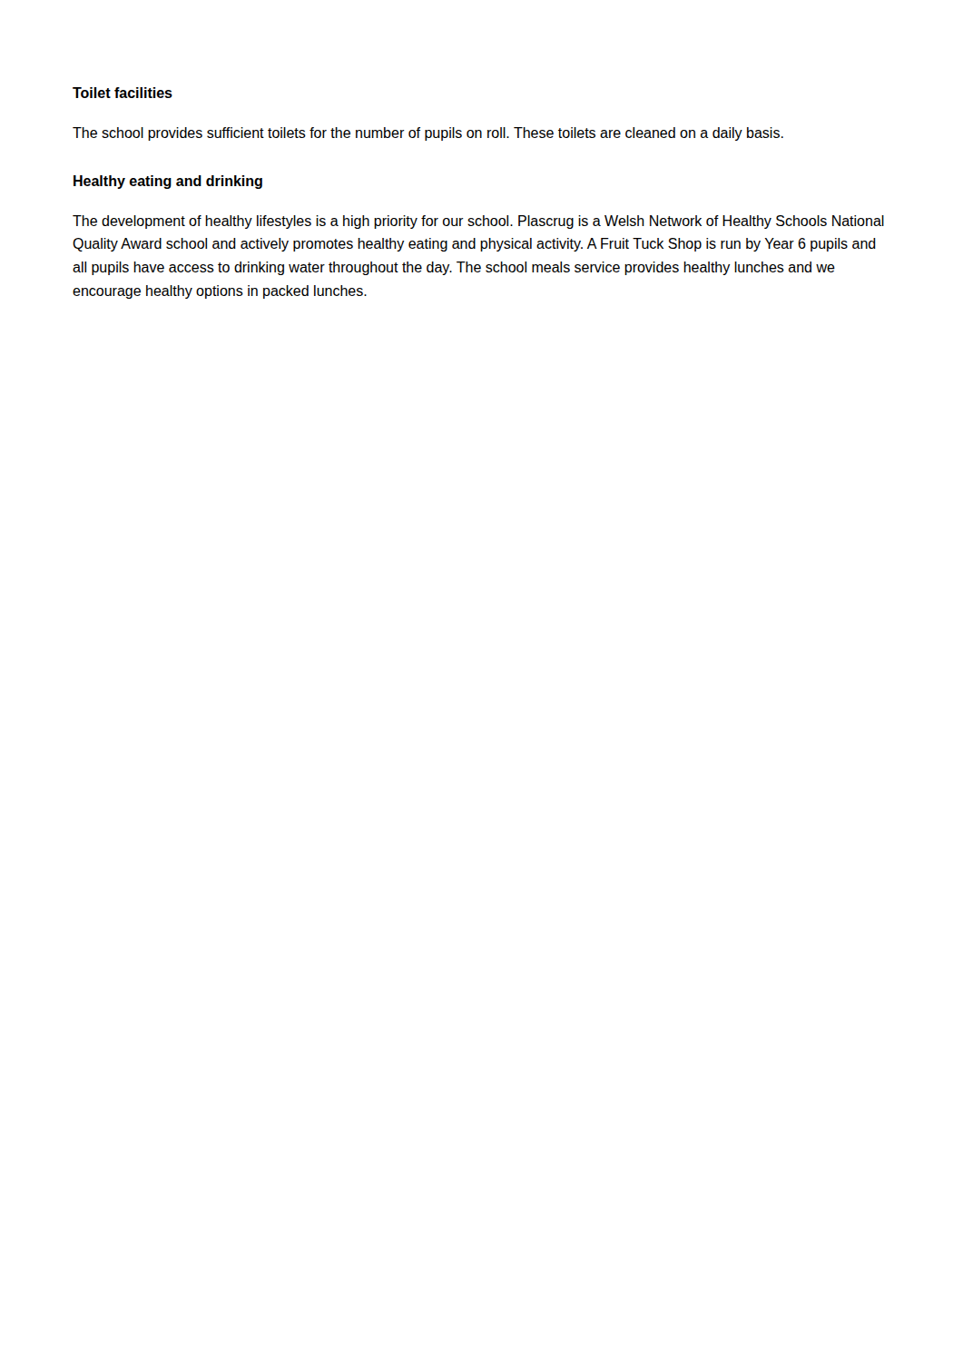Toilet facilities
The school provides sufficient toilets for the number of pupils on roll. These toilets are cleaned on a daily basis.
Healthy eating and drinking
The development of healthy lifestyles is a high priority for our school. Plascrug is a Welsh Network of Healthy Schools National Quality Award school and actively promotes healthy eating and physical activity. A Fruit Tuck Shop is run by Year 6 pupils and all pupils have access to drinking water throughout the day. The school meals service provides healthy lunches and we encourage healthy options in packed lunches.